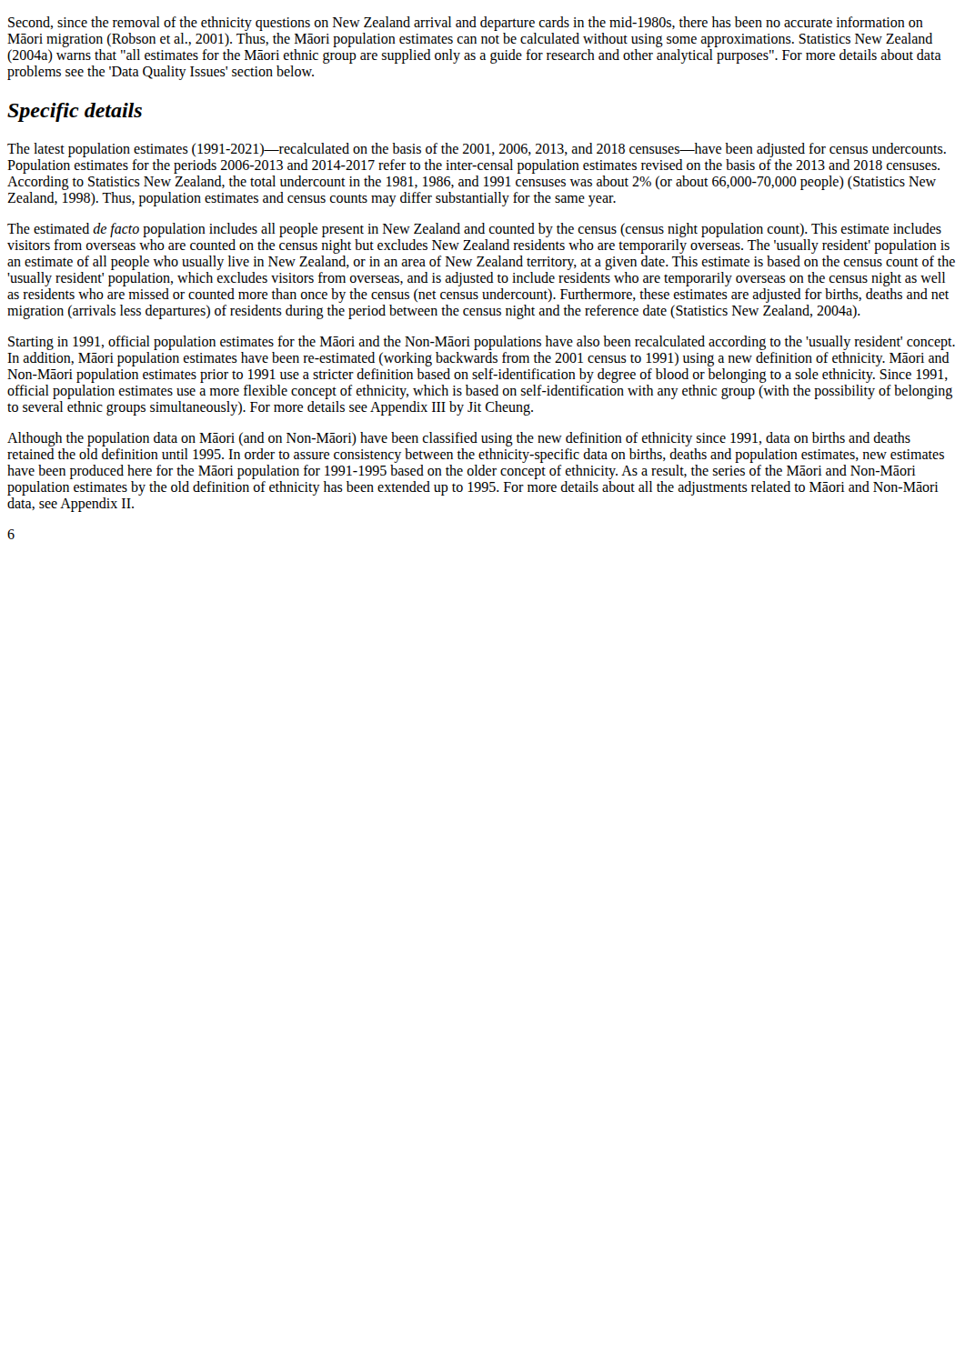Second, since the removal of the ethnicity questions on New Zealand arrival and departure cards in the mid-1980s, there has been no accurate information on Māori migration (Robson et al., 2001). Thus, the Māori population estimates can not be calculated without using some approximations. Statistics New Zealand (2004a) warns that "all estimates for the Māori ethnic group are supplied only as a guide for research and other analytical purposes". For more details about data problems see the 'Data Quality Issues' section below.
Specific details
The latest population estimates (1991-2021)—recalculated on the basis of the 2001, 2006, 2013, and 2018 censuses—have been adjusted for census undercounts. Population estimates for the periods 2006-2013 and 2014-2017 refer to the inter-censal population estimates revised on the basis of the 2013 and 2018 censuses. According to Statistics New Zealand, the total undercount in the 1981, 1986, and 1991 censuses was about 2% (or about 66,000-70,000 people) (Statistics New Zealand, 1998). Thus, population estimates and census counts may differ substantially for the same year.
The estimated de facto population includes all people present in New Zealand and counted by the census (census night population count). This estimate includes visitors from overseas who are counted on the census night but excludes New Zealand residents who are temporarily overseas. The 'usually resident' population is an estimate of all people who usually live in New Zealand, or in an area of New Zealand territory, at a given date. This estimate is based on the census count of the 'usually resident' population, which excludes visitors from overseas, and is adjusted to include residents who are temporarily overseas on the census night as well as residents who are missed or counted more than once by the census (net census undercount). Furthermore, these estimates are adjusted for births, deaths and net migration (arrivals less departures) of residents during the period between the census night and the reference date (Statistics New Zealand, 2004a).
Starting in 1991, official population estimates for the Māori and the Non-Māori populations have also been recalculated according to the 'usually resident' concept. In addition, Māori population estimates have been re-estimated (working backwards from the 2001 census to 1991) using a new definition of ethnicity. Māori and Non-Māori population estimates prior to 1991 use a stricter definition based on self-identification by degree of blood or belonging to a sole ethnicity. Since 1991, official population estimates use a more flexible concept of ethnicity, which is based on self-identification with any ethnic group (with the possibility of belonging to several ethnic groups simultaneously). For more details see Appendix III by Jit Cheung.
Although the population data on Māori (and on Non-Māori) have been classified using the new definition of ethnicity since 1991, data on births and deaths retained the old definition until 1995. In order to assure consistency between the ethnicity-specific data on births, deaths and population estimates, new estimates have been produced here for the Māori population for 1991-1995 based on the older concept of ethnicity. As a result, the series of the Māori and Non-Māori population estimates by the old definition of ethnicity has been extended up to 1995. For more details about all the adjustments related to Māori and Non-Māori data, see Appendix II.
6